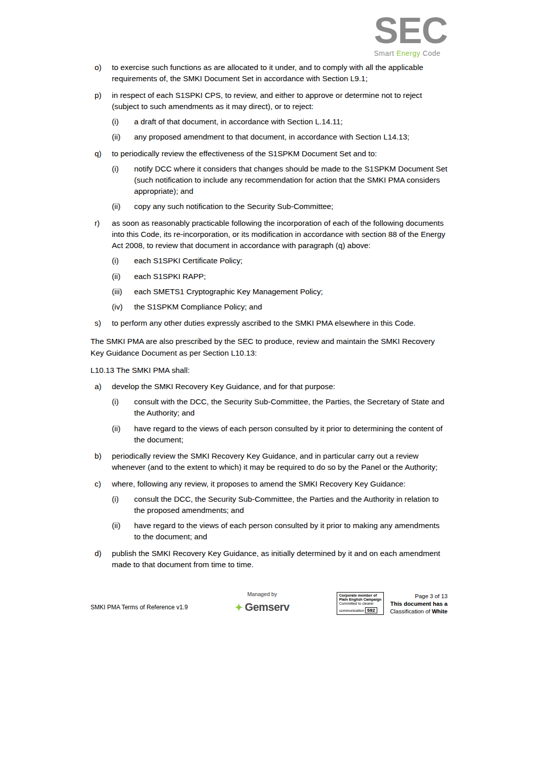SEC
Smart Energy Code
o) to exercise such functions as are allocated to it under, and to comply with all the applicable requirements of, the SMKI Document Set in accordance with Section L9.1;
p) in respect of each S1SPKI CPS, to review, and either to approve or determine not to reject (subject to such amendments as it may direct), or to reject:
(i) a draft of that document, in accordance with Section L.14.11;
(ii) any proposed amendment to that document, in accordance with Section L14.13;
q) to periodically review the effectiveness of the S1SPKM Document Set and to:
(i) notify DCC where it considers that changes should be made to the S1SPKM Document Set (such notification to include any recommendation for action that the SMKI PMA considers appropriate); and
(ii) copy any such notification to the Security Sub-Committee;
r) as soon as reasonably practicable following the incorporation of each of the following documents into this Code, its re-incorporation, or its modification in accordance with section 88 of the Energy Act 2008, to review that document in accordance with paragraph (q) above:
(i) each S1SPKI Certificate Policy;
(ii) each S1SPKI RAPP;
(iii) each SMETS1 Cryptographic Key Management Policy;
(iv) the S1SPKM Compliance Policy; and
s) to perform any other duties expressly ascribed to the SMKI PMA elsewhere in this Code.
The SMKI PMA are also prescribed by the SEC to produce, review and maintain the SMKI Recovery Key Guidance Document as per Section L10.13:
L10.13 The SMKI PMA shall:
a) develop the SMKI Recovery Key Guidance, and for that purpose:
(i) consult with the DCC, the Security Sub-Committee, the Parties, the Secretary of State and the Authority; and
(ii) have regard to the views of each person consulted by it prior to determining the content of the document;
b) periodically review the SMKI Recovery Key Guidance, and in particular carry out a review whenever (and to the extent to which) it may be required to do so by the Panel or the Authority;
c) where, following any review, it proposes to amend the SMKI Recovery Key Guidance:
(i) consult the DCC, the Security Sub-Committee, the Parties and the Authority in relation to the proposed amendments; and
(ii) have regard to the views of each person consulted by it prior to making any amendments to the document; and
d) publish the SMKI Recovery Key Guidance, as initially determined by it and on each amendment made to that document from time to time.
SMKI PMA Terms of Reference v1.9
Managed by
✦Gemserv
Corporate member of
Plain English Campaign
Committed to clearer
communication
592
Page 3 of 13
This document has a
Classification of White